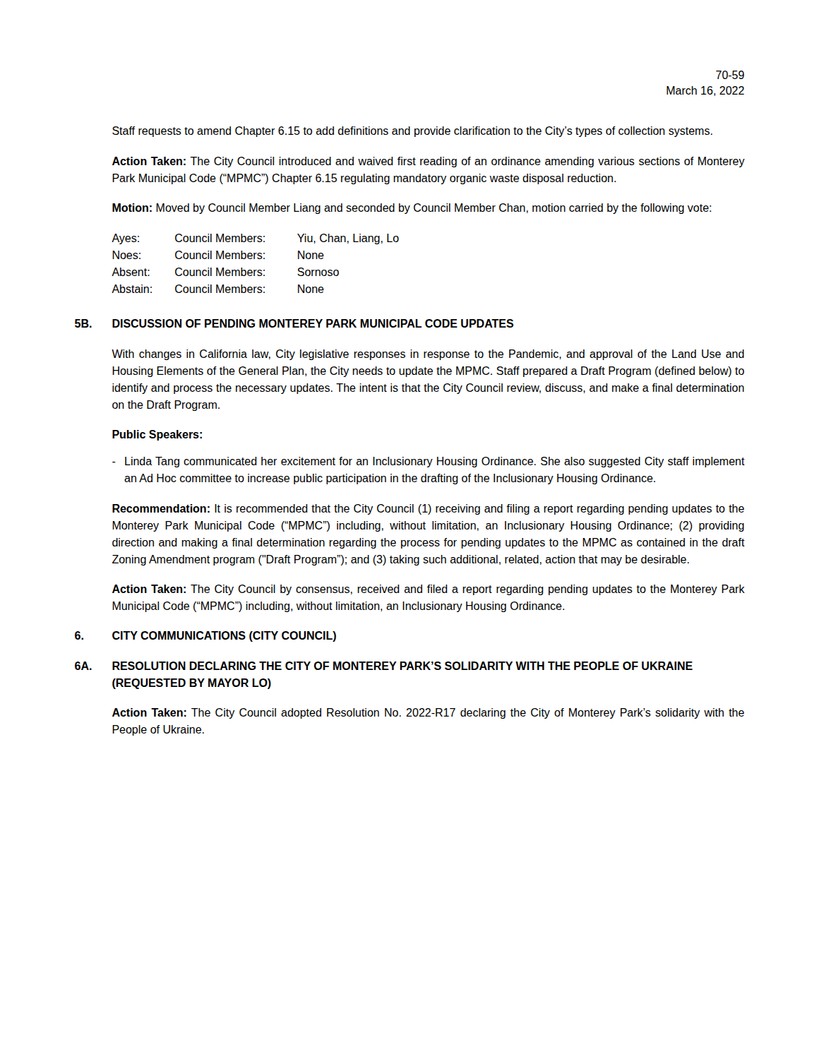70-59
March 16, 2022
Staff requests to amend Chapter 6.15 to add definitions and provide clarification to the City’s types of collection systems.
Action Taken: The City Council introduced and waived first reading of an ordinance amending various sections of Monterey Park Municipal Code (“MPMC”) Chapter 6.15 regulating mandatory organic waste disposal reduction.
Motion: Moved by Council Member Liang and seconded by Council Member Chan, motion carried by the following vote:
| Ayes: | Council Members: | Yiu, Chan, Liang, Lo |
| Noes: | Council Members: | None |
| Absent: | Council Members: | Sornoso |
| Abstain: | Council Members: | None |
5B. Discussion of Pending Monterey Park Municipal Code Updates
With changes in California law, City legislative responses in response to the Pandemic, and approval of the Land Use and Housing Elements of the General Plan, the City needs to update the MPMC. Staff prepared a Draft Program (defined below) to identify and process the necessary updates. The intent is that the City Council review, discuss, and make a final determination on the Draft Program.
Public Speakers:
Linda Tang communicated her excitement for an Inclusionary Housing Ordinance. She also suggested City staff implement an Ad Hoc committee to increase public participation in the drafting of the Inclusionary Housing Ordinance.
Recommendation: It is recommended that the City Council (1) receiving and filing a report regarding pending updates to the Monterey Park Municipal Code (“MPMC”) including, without limitation, an Inclusionary Housing Ordinance; (2) providing direction and making a final determination regarding the process for pending updates to the MPMC as contained in the draft Zoning Amendment program ("Draft Program”); and (3) taking such additional, related, action that may be desirable.
Action Taken: The City Council by consensus, received and filed a report regarding pending updates to the Monterey Park Municipal Code (“MPMC”) including, without limitation, an Inclusionary Housing Ordinance.
6. City Communications (City Council)
6A. Resolution Declaring the City of Monterey Park’s Solidarity with the People of Ukraine (Requested by Mayor Lo)
Action Taken: The City Council adopted Resolution No. 2022-R17 declaring the City of Monterey Park’s solidarity with the People of Ukraine.